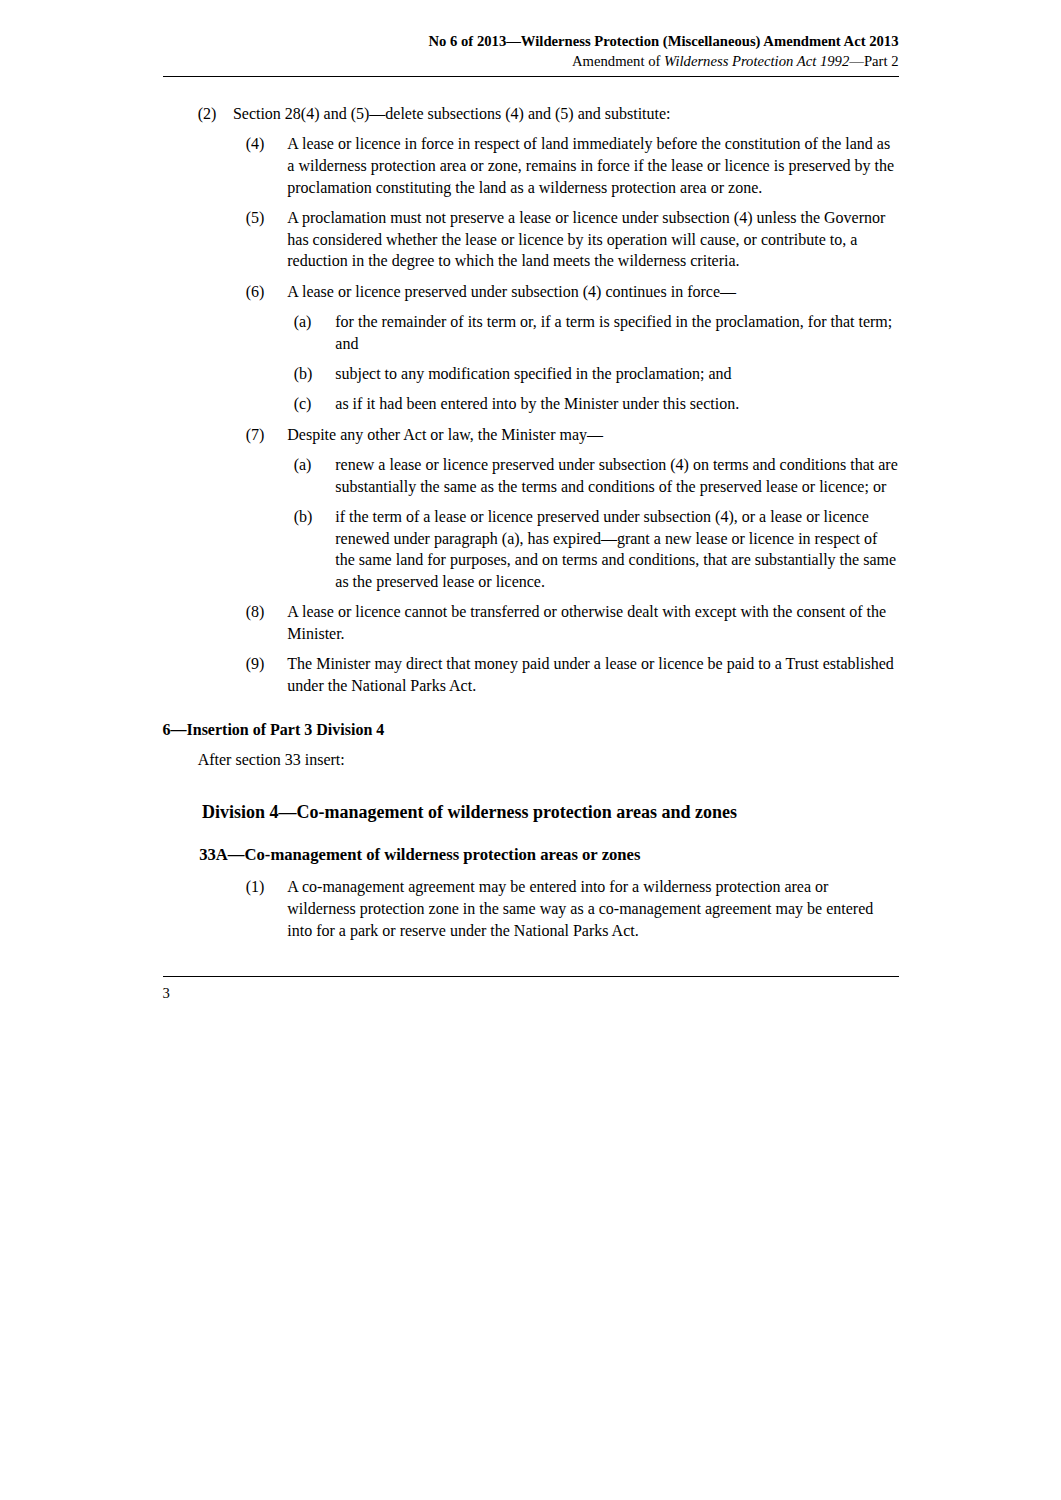No 6 of 2013—Wilderness Protection (Miscellaneous) Amendment Act 2013
Amendment of Wilderness Protection Act 1992—Part 2
(2) Section 28(4) and (5)—delete subsections (4) and (5) and substitute:
(4) A lease or licence in force in respect of land immediately before the constitution of the land as a wilderness protection area or zone, remains in force if the lease or licence is preserved by the proclamation constituting the land as a wilderness protection area or zone.
(5) A proclamation must not preserve a lease or licence under subsection (4) unless the Governor has considered whether the lease or licence by its operation will cause, or contribute to, a reduction in the degree to which the land meets the wilderness criteria.
(6) A lease or licence preserved under subsection (4) continues in force—
(a) for the remainder of its term or, if a term is specified in the proclamation, for that term; and
(b) subject to any modification specified in the proclamation; and
(c) as if it had been entered into by the Minister under this section.
(7) Despite any other Act or law, the Minister may—
(a) renew a lease or licence preserved under subsection (4) on terms and conditions that are substantially the same as the terms and conditions of the preserved lease or licence; or
(b) if the term of a lease or licence preserved under subsection (4), or a lease or licence renewed under paragraph (a), has expired—grant a new lease or licence in respect of the same land for purposes, and on terms and conditions, that are substantially the same as the preserved lease or licence.
(8) A lease or licence cannot be transferred or otherwise dealt with except with the consent of the Minister.
(9) The Minister may direct that money paid under a lease or licence be paid to a Trust established under the National Parks Act.
6—Insertion of Part 3 Division 4
After section 33 insert:
Division 4—Co-management of wilderness protection areas and zones
33A—Co-management of wilderness protection areas or zones
(1) A co-management agreement may be entered into for a wilderness protection area or wilderness protection zone in the same way as a co-management agreement may be entered into for a park or reserve under the National Parks Act.
3